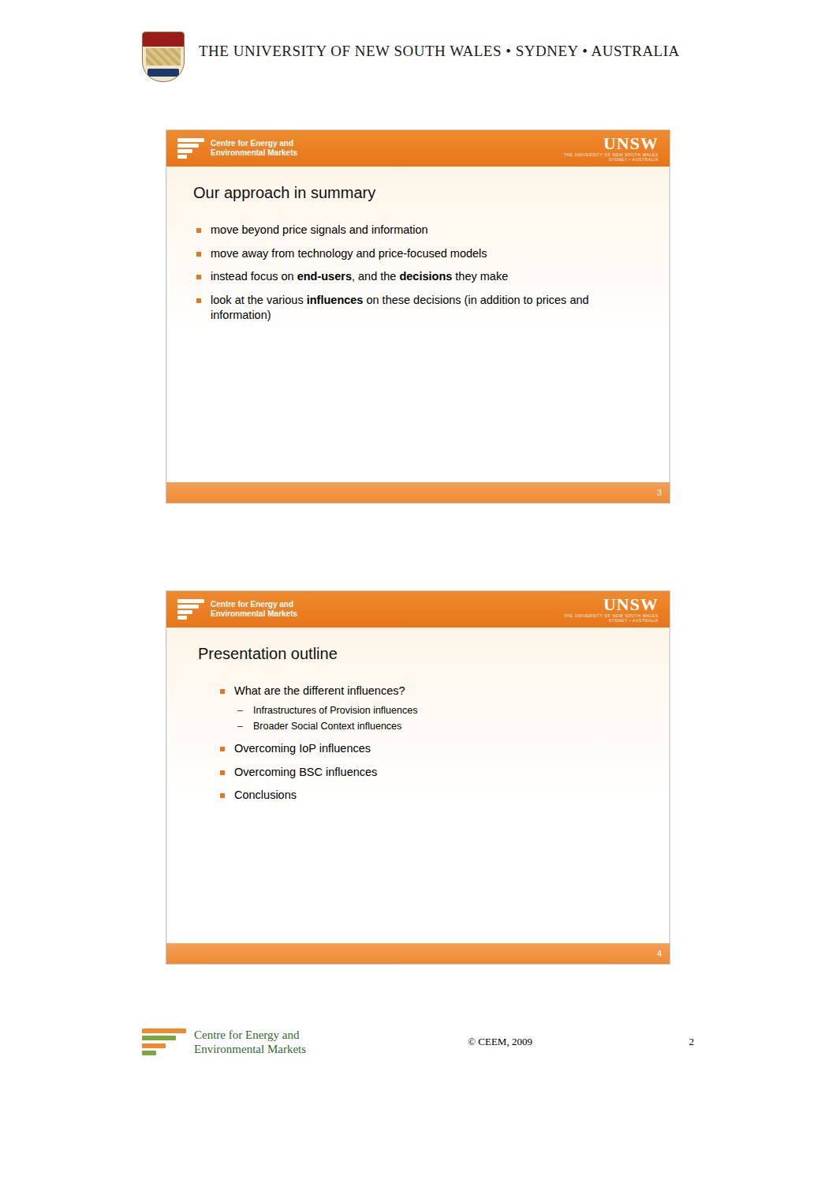THE UNIVERSITY OF NEW SOUTH WALES • SYDNEY • AUSTRALIA
Centre for Energy and
Environmental Markets
UNSW
THE UNIVERSITY OF NEW SOUTH WALES
SYDNEY • AUSTRALIA
Our approach in summary
move beyond price signals and information
move away from technology and price-focused models
instead focus on end-users, and the decisions they make
look at the various influences on these decisions (in addition to prices and information)
3
Centre for Energy and
Environmental Markets
UNSW
THE UNIVERSITY OF NEW SOUTH WALES
SYDNEY • AUSTRALIA
Presentation outline
What are the different influences?
Infrastructures of Provision influences
Broader Social Context influences
Overcoming IoP influences
Overcoming BSC influences
Conclusions
4
Centre for Energy and
Environmental Markets
© CEEM, 2009
2